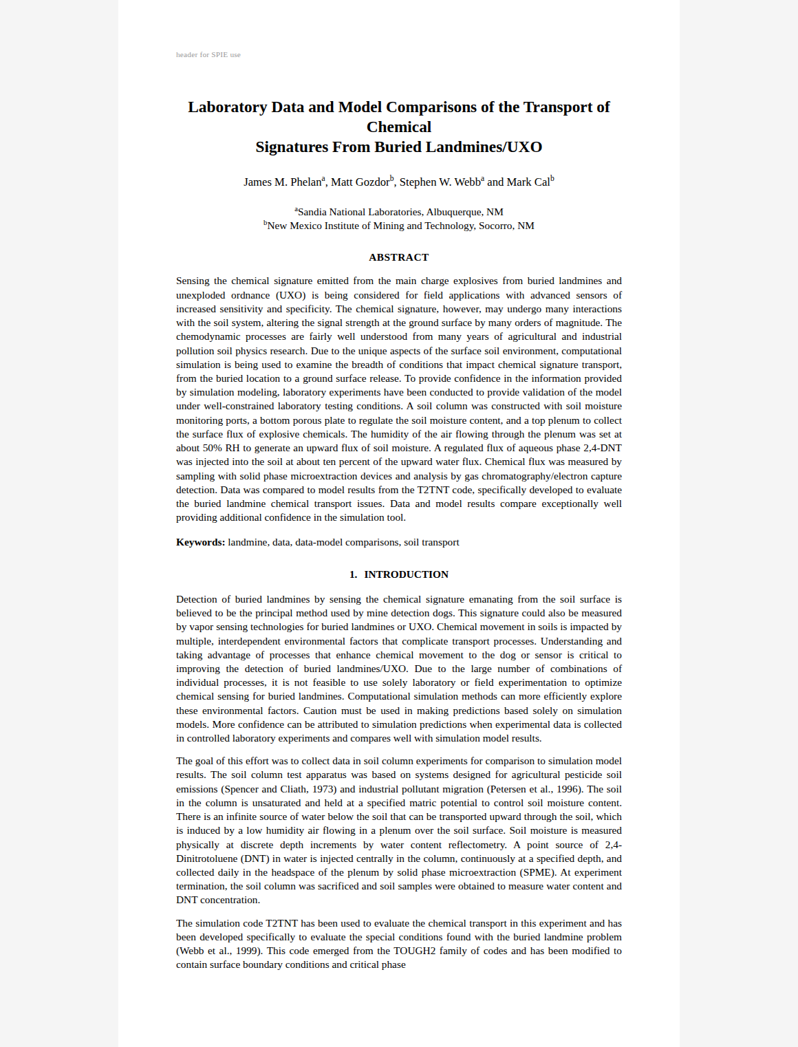header for SPIE use
Laboratory Data and Model Comparisons of the Transport of Chemical
Signatures From Buried Landmines/UXO
James M. Phelana, Matt Gozdorb, Stephen W. Webba and Mark Calb
aSandia National Laboratories, Albuquerque, NM
bNew Mexico Institute of Mining and Technology, Socorro, NM
ABSTRACT
Sensing the chemical signature emitted from the main charge explosives from buried landmines and unexploded ordnance (UXO) is being considered for field applications with advanced sensors of increased sensitivity and specificity. The chemical signature, however, may undergo many interactions with the soil system, altering the signal strength at the ground surface by many orders of magnitude. The chemodynamic processes are fairly well understood from many years of agricultural and industrial pollution soil physics research. Due to the unique aspects of the surface soil environment, computational simulation is being used to examine the breadth of conditions that impact chemical signature transport, from the buried location to a ground surface release. To provide confidence in the information provided by simulation modeling, laboratory experiments have been conducted to provide validation of the model under well-constrained laboratory testing conditions. A soil column was constructed with soil moisture monitoring ports, a bottom porous plate to regulate the soil moisture content, and a top plenum to collect the surface flux of explosive chemicals. The humidity of the air flowing through the plenum was set at about 50% RH to generate an upward flux of soil moisture. A regulated flux of aqueous phase 2,4-DNT was injected into the soil at about ten percent of the upward water flux. Chemical flux was measured by sampling with solid phase microextraction devices and analysis by gas chromatography/electron capture detection. Data was compared to model results from the T2TNT code, specifically developed to evaluate the buried landmine chemical transport issues. Data and model results compare exceptionally well providing additional confidence in the simulation tool.
Keywords: landmine, data, data-model comparisons, soil transport
1. INTRODUCTION
Detection of buried landmines by sensing the chemical signature emanating from the soil surface is believed to be the principal method used by mine detection dogs. This signature could also be measured by vapor sensing technologies for buried landmines or UXO. Chemical movement in soils is impacted by multiple, interdependent environmental factors that complicate transport processes. Understanding and taking advantage of processes that enhance chemical movement to the dog or sensor is critical to improving the detection of buried landmines/UXO. Due to the large number of combinations of individual processes, it is not feasible to use solely laboratory or field experimentation to optimize chemical sensing for buried landmines. Computational simulation methods can more efficiently explore these environmental factors. Caution must be used in making predictions based solely on simulation models. More confidence can be attributed to simulation predictions when experimental data is collected in controlled laboratory experiments and compares well with simulation model results.
The goal of this effort was to collect data in soil column experiments for comparison to simulation model results. The soil column test apparatus was based on systems designed for agricultural pesticide soil emissions (Spencer and Cliath, 1973) and industrial pollutant migration (Petersen et al., 1996). The soil in the column is unsaturated and held at a specified matric potential to control soil moisture content. There is an infinite source of water below the soil that can be transported upward through the soil, which is induced by a low humidity air flowing in a plenum over the soil surface. Soil moisture is measured physically at discrete depth increments by water content reflectometry. A point source of 2,4-Dinitrotoluene (DNT) in water is injected centrally in the column, continuously at a specified depth, and collected daily in the headspace of the plenum by solid phase microextraction (SPME). At experiment termination, the soil column was sacrificed and soil samples were obtained to measure water content and DNT concentration.
The simulation code T2TNT has been used to evaluate the chemical transport in this experiment and has been developed specifically to evaluate the special conditions found with the buried landmine problem (Webb et al., 1999). This code emerged from the TOUGH2 family of codes and has been modified to contain surface boundary conditions and critical phase